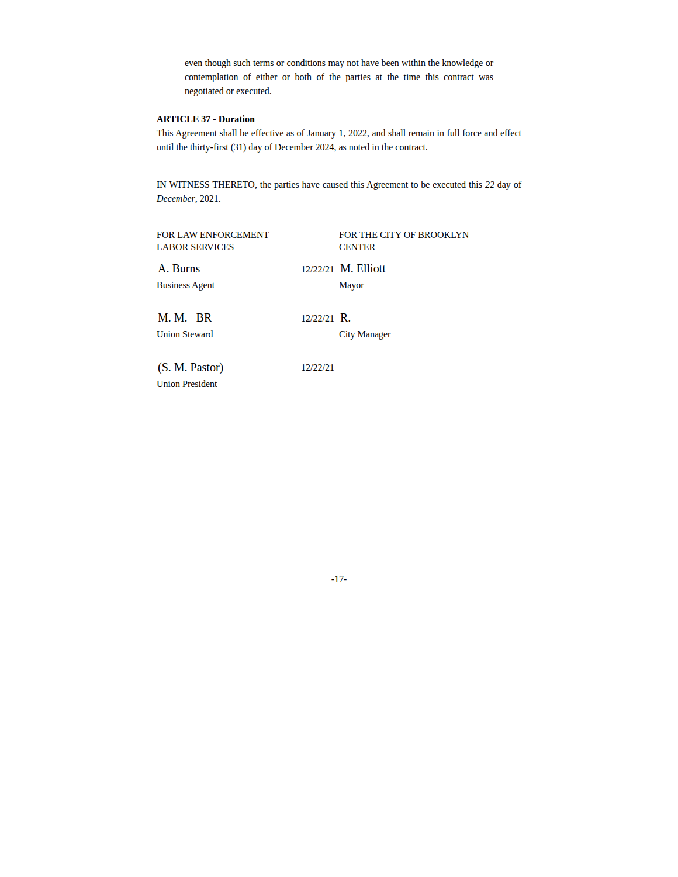even though such terms or conditions may not have been within the knowledge or contemplation of either or both of the parties at the time this contract was negotiated or executed.
ARTICLE 37 - Duration
This Agreement shall be effective as of January 1, 2022, and shall remain in full force and effect until the thirty-first (31) day of December 2024, as noted in the contract.
IN WITNESS THERETO, the parties have caused this Agreement to be executed this 22 day of December, 2021.
| FOR LAW ENFORCEMENT LABOR SERVICES A. Burns 12/22/21 Business Agent M. M. BR 12/22/21 Union Steward (S. M. Pastor) 12/22/21 Union President | FOR THE CITY OF BROOKLYN CENTER M. Elliott Mayor R. City Manager |
-17-